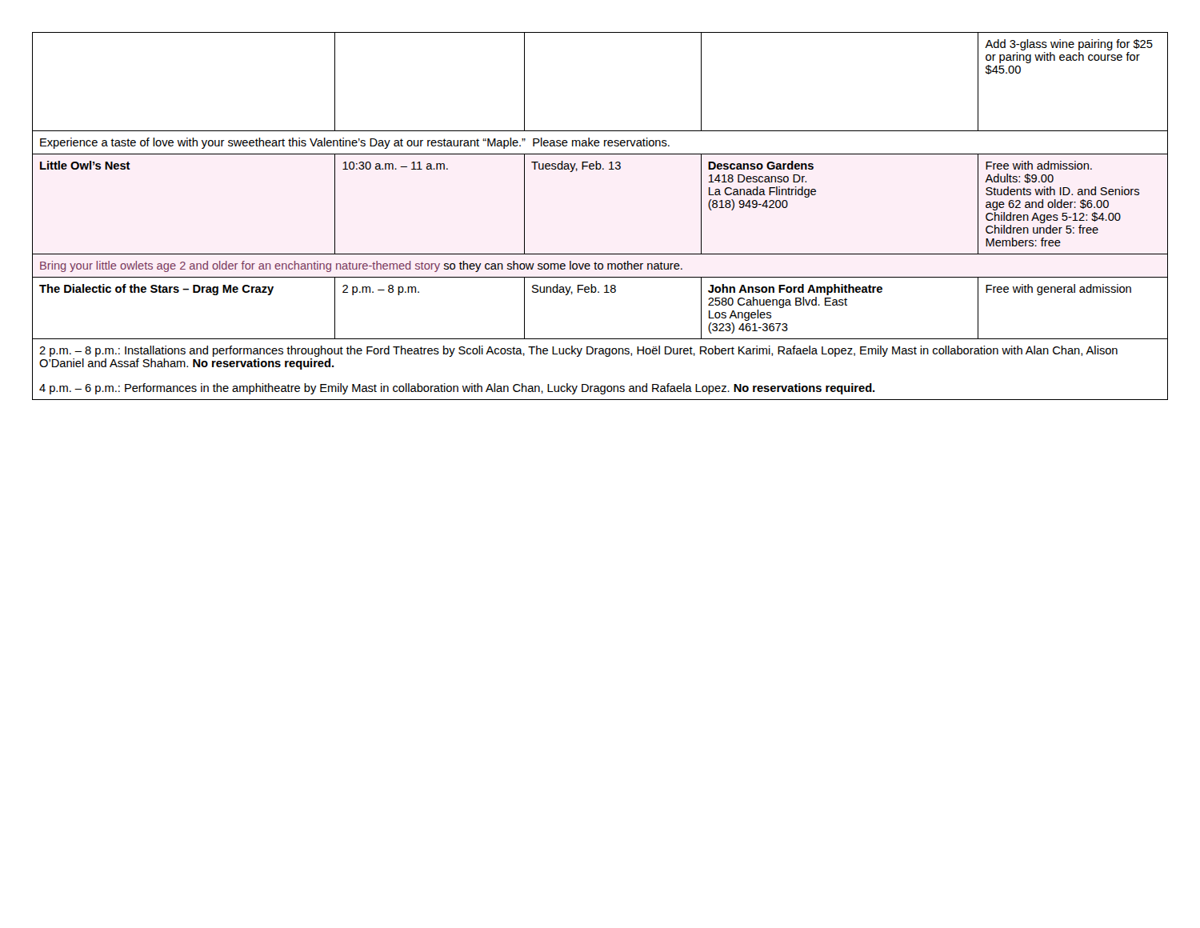| | | | | Add 3-glass wine pairing for $25 or paring with each course for $45.00 |
| Experience a taste of love with your sweetheart this Valentine’s Day at our restaurant “Maple.” Please make reservations. |
| Little Owl’s Nest | 10:30 a.m. – 11 a.m. | Tuesday, Feb. 13 | Descanso Gardens 1418 Descanso Dr. La Canada Flintridge (818) 949-4200 | Free with admission. Adults: $9.00 Students with ID. and Seniors age 62 and older: $6.00 Children Ages 5-12: $4.00 Children under 5: free Members: free |
| Bring your little owlets age 2 and older for an enchanting nature-themed story so they can show some love to mother nature. |
| The Dialectic of the Stars – Drag Me Crazy | 2 p.m. – 8 p.m. | Sunday, Feb. 18 | John Anson Ford Amphitheatre 2580 Cahuenga Blvd. East Los Angeles (323) 461-3673 | Free with general admission |
| 2 p.m. – 8 p.m.: Installations and performances throughout the Ford Theatres by Scoli Acosta, The Lucky Dragons, Hoël Duret, Robert Karimi, Rafaela Lopez, Emily Mast in collaboration with Alan Chan, Alison O’Daniel and Assaf Shaham. No reservations required. 4 p.m. – 6 p.m.: Performances in the amphitheatre by Emily Mast in collaboration with Alan Chan, Lucky Dragons and Rafaela Lopez. No reservations required. |